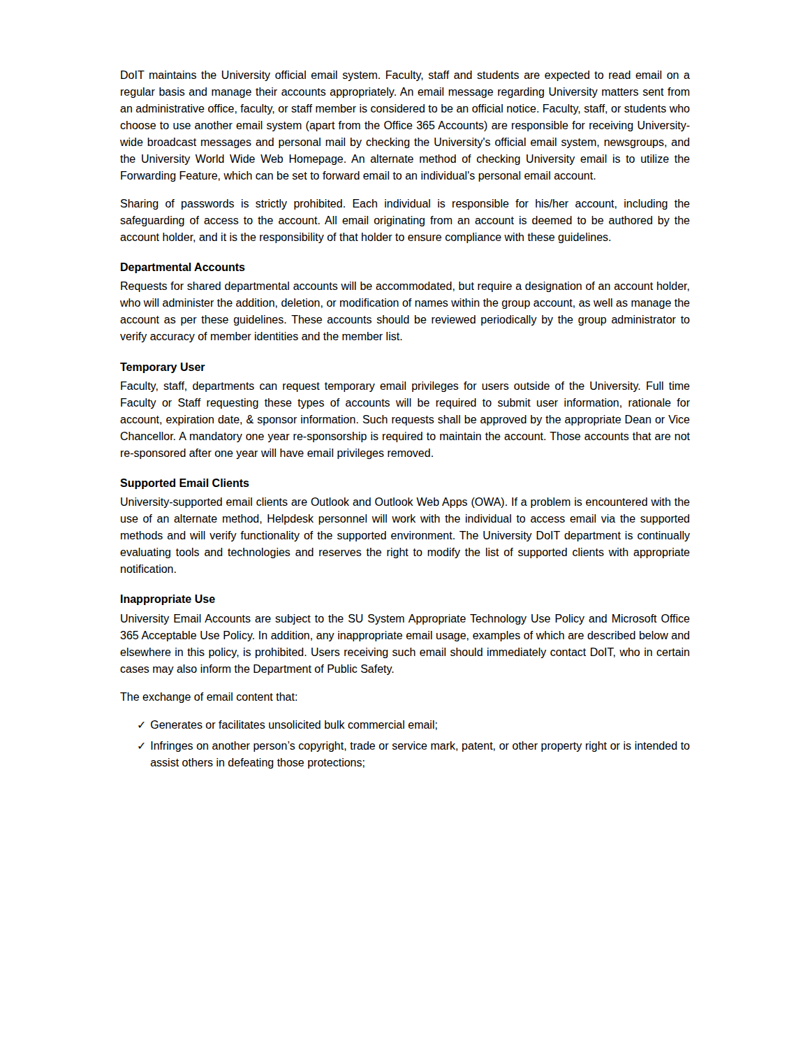DoIT maintains the University official email system. Faculty, staff and students are expected to read email on a regular basis and manage their accounts appropriately. An email message regarding University matters sent from an administrative office, faculty, or staff member is considered to be an official notice. Faculty, staff, or students who choose to use another email system (apart from the Office 365 Accounts) are responsible for receiving University-wide broadcast messages and personal mail by checking the University's official email system, newsgroups, and the University World Wide Web Homepage. An alternate method of checking University email is to utilize the Forwarding Feature, which can be set to forward email to an individual's personal email account.
Sharing of passwords is strictly prohibited. Each individual is responsible for his/her account, including the safeguarding of access to the account. All email originating from an account is deemed to be authored by the account holder, and it is the responsibility of that holder to ensure compliance with these guidelines.
Departmental Accounts
Requests for shared departmental accounts will be accommodated, but require a designation of an account holder, who will administer the addition, deletion, or modification of names within the group account, as well as manage the account as per these guidelines. These accounts should be reviewed periodically by the group administrator to verify accuracy of member identities and the member list.
Temporary User
Faculty, staff, departments can request temporary email privileges for users outside of the University. Full time Faculty or Staff requesting these types of accounts will be required to submit user information, rationale for account, expiration date, & sponsor information. Such requests shall be approved by the appropriate Dean or Vice Chancellor. A mandatory one year re-sponsorship is required to maintain the account. Those accounts that are not re-sponsored after one year will have email privileges removed.
Supported Email Clients
University-supported email clients are Outlook and Outlook Web Apps (OWA). If a problem is encountered with the use of an alternate method, Helpdesk personnel will work with the individual to access email via the supported methods and will verify functionality of the supported environment. The University DoIT department is continually evaluating tools and technologies and reserves the right to modify the list of supported clients with appropriate notification.
Inappropriate Use
University Email Accounts are subject to the SU System Appropriate Technology Use Policy and Microsoft Office 365 Acceptable Use Policy. In addition, any inappropriate email usage, examples of which are described below and elsewhere in this policy, is prohibited. Users receiving such email should immediately contact DoIT, who in certain cases may also inform the Department of Public Safety.
The exchange of email content that:
Generates or facilitates unsolicited bulk commercial email;
Infringes on another person’s copyright, trade or service mark, patent, or other property right or is intended to assist others in defeating those protections;